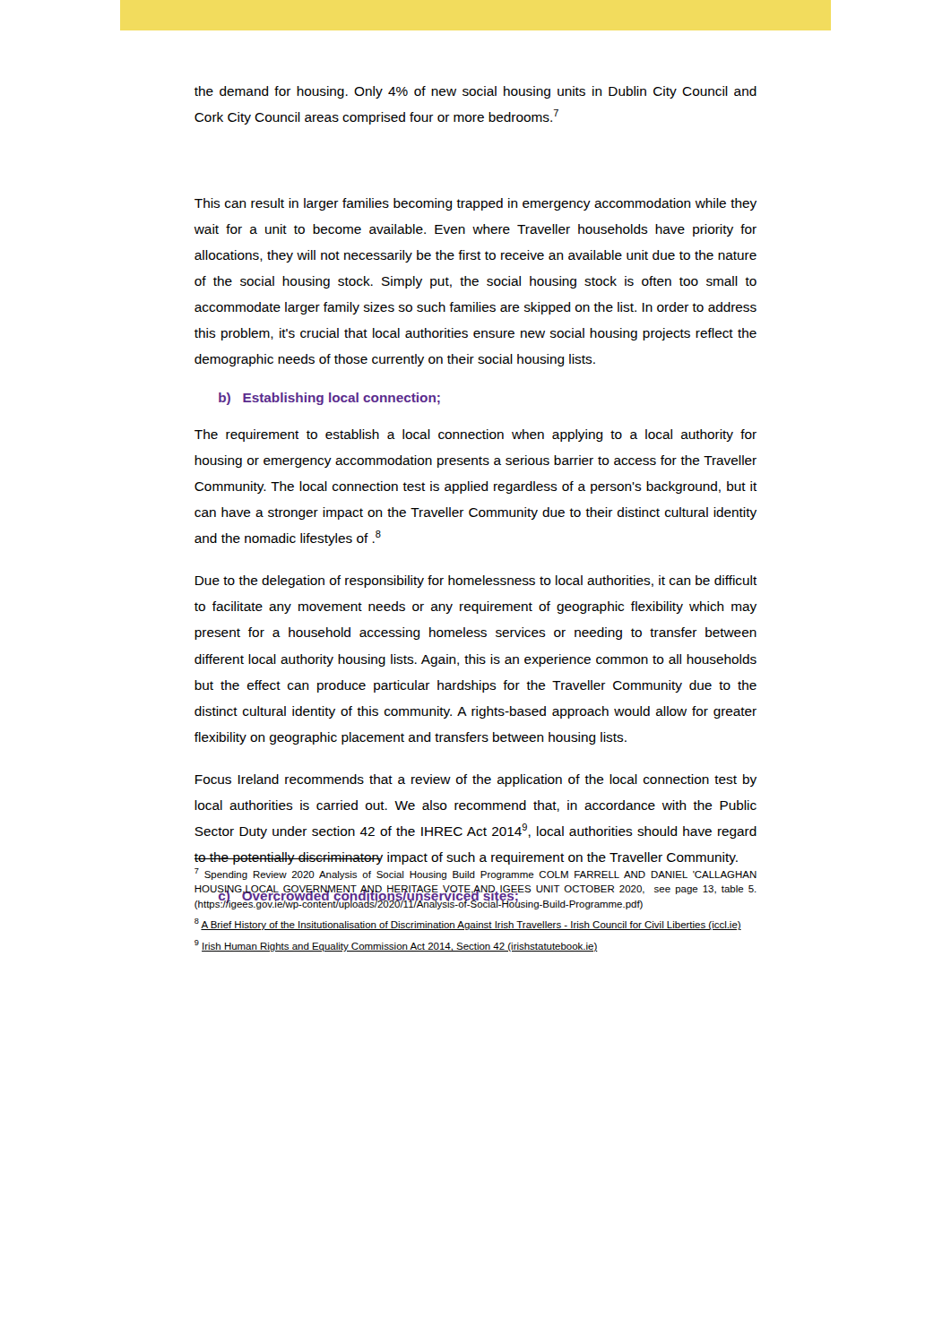the demand for housing. Only 4% of new social housing units in Dublin City Council and Cork City Council areas comprised four or more bedrooms.7
This can result in larger families becoming trapped in emergency accommodation while they wait for a unit to become available. Even where Traveller households have priority for allocations, they will not necessarily be the first to receive an available unit due to the nature of the social housing stock. Simply put, the social housing stock is often too small to accommodate larger family sizes so such families are skipped on the list. In order to address this problem, it's crucial that local authorities ensure new social housing projects reflect the demographic needs of those currently on their social housing lists.
b) Establishing local connection;
The requirement to establish a local connection when applying to a local authority for housing or emergency accommodation presents a serious barrier to access for the Traveller Community. The local connection test is applied regardless of a person's background, but it can have a stronger impact on the Traveller Community due to their distinct cultural identity and the nomadic lifestyles of .8
Due to the delegation of responsibility for homelessness to local authorities, it can be difficult to facilitate any movement needs or any requirement of geographic flexibility which may present for a household accessing homeless services or needing to transfer between different local authority housing lists. Again, this is an experience common to all households but the effect can produce particular hardships for the Traveller Community due to the distinct cultural identity of this community. A rights-based approach would allow for greater flexibility on geographic placement and transfers between housing lists.
Focus Ireland recommends that a review of the application of the local connection test by local authorities is carried out. We also recommend that, in accordance with the Public Sector Duty under section 42 of the IHREC Act 20149, local authorities should have regard to the potentially discriminatory impact of such a requirement on the Traveller Community.
c) Overcrowded conditions/unserviced sites;
7 Spending Review 2020 Analysis of Social Housing Build Programme COLM FARRELL AND DANIEL 'CALLAGHAN HOUSING,LOCAL GOVERNMENT AND HERITAGE VOTE,AND IGEES UNIT OCTOBER 2020, see page 13, table 5. (https://igees.gov.ie/wp-content/uploads/2020/11/Analysis-of-Social-Housing-Build-Programme.pdf)
8 A Brief History of the Insitutionalisation of Discrimination Against Irish Travellers - Irish Council for Civil Liberties (iccl.ie)
9 Irish Human Rights and Equality Commission Act 2014, Section 42 (irishstatutebook.ie)